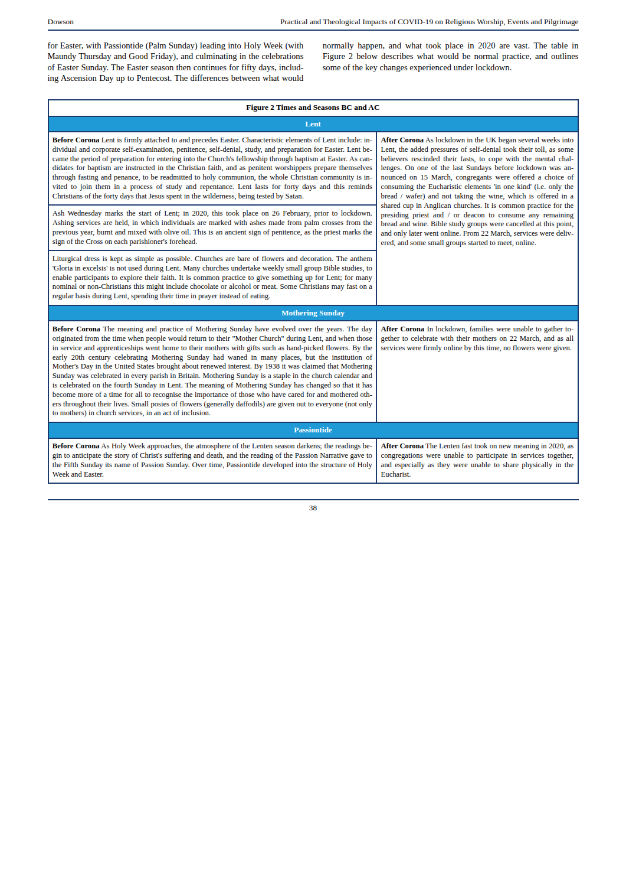Dowson Practical and Theological Impacts of COVID-19 on Religious Worship, Events and Pilgrimage
for Easter, with Passiontide (Palm Sunday) leading into Holy Week (with Maundy Thursday and Good Friday), and culminating in the celebrations of Easter Sunday. The Easter season then continues for fifty days, including Ascension Day up to Pentecost. The differences between what would normally happen, and what took place in 2020 are vast. The table in Figure 2 below describes what would be normal practice, and outlines some of the key changes experienced under lockdown.
Figure 2 Times and Seasons BC and AC
| Lent |
| --- |
| Before Corona Lent is firmly attached to and precedes Easter. Characteristic elements of Lent include: individual and corporate self-examination, penitence, self-denial, study, and preparation for Easter. Lent became the period of preparation for entering into the Church's fellowship through baptism at Easter. As candidates for baptism are instructed in the Christian faith, and as penitent worshippers prepare themselves through fasting and penance, to be readmitted to holy communion, the whole Christian community is invited to join them in a process of study and repentance. Lent lasts for forty days and this reminds Christians of the forty days that Jesus spent in the wilderness, being tested by Satan. | After Corona As lockdown in the UK began several weeks into Lent, the added pressures of self-denial took their toll, as some believers rescinded their fasts, to cope with the mental challenges. On one of the last Sundays before lockdown was announced on 15 March, congregants were offered a choice of consuming the Eucharistic elements 'in one kind' (i.e. only the bread / wafer) and not taking the wine, which is offered in a shared cup in Anglican churches. It is common practice for the presiding priest and / or deacon to consume any remaining bread and wine. Bible study groups were cancelled at this point, and only later went online. From 22 March, services were delivered, and some small groups started to meet, online. |
| Ash Wednesday marks the start of Lent; in 2020, this took place on 26 February, prior to lockdown. Ashing services are held, in which individuals are marked with ashes made from palm crosses from the previous year, burnt and mixed with olive oil. This is an ancient sign of penitence, as the priest marks the sign of the Cross on each parishioner's forehead. |
| Liturgical dress is kept as simple as possible. Churches are bare of flowers and decoration. The anthem 'Gloria in excelsis' is not used during Lent. Many churches undertake weekly small group Bible studies, to enable participants to explore their faith. It is common practice to give something up for Lent; for many nominal or non-Christians this might include chocolate or alcohol or meat. Some Christians may fast on a regular basis during Lent, spending their time in prayer instead of eating. |
| Mothering Sunday |
| Before Corona The meaning and practice of Mothering Sunday have evolved over the years. The day originated from the time when people would return to their "Mother Church" during Lent, and when those in service and apprenticeships went home to their mothers with gifts such as hand-picked flowers. By the early 20th century celebrating Mothering Sunday had waned in many places, but the institution of Mother's Day in the United States brought about renewed interest. By 1938 it was claimed that Mothering Sunday was celebrated in every parish in Britain. Mothering Sunday is a staple in the church calendar and is celebrated on the fourth Sunday in Lent. The meaning of Mothering Sunday has changed so that it has become more of a time for all to recognise the importance of those who have cared for and mothered others throughout their lives. Small posies of flowers (generally daffodils) are given out to everyone (not only to mothers) in church services, in an act of inclusion. | After Corona In lockdown, families were unable to gather together to celebrate with their mothers on 22 March, and as all services were firmly online by this time, no flowers were given. |
| Passiontide |
| Before Corona As Holy Week approaches, the atmosphere of the Lenten season darkens; the readings begin to anticipate the story of Christ's suffering and death, and the reading of the Passion Narrative gave to the Fifth Sunday its name of Passion Sunday. Over time, Passiontide developed into the structure of Holy Week and Easter. | After Corona The Lenten fast took on new meaning in 2020, as congregations were unable to participate in services together, and especially as they were unable to share physically in the Eucharist. |
38